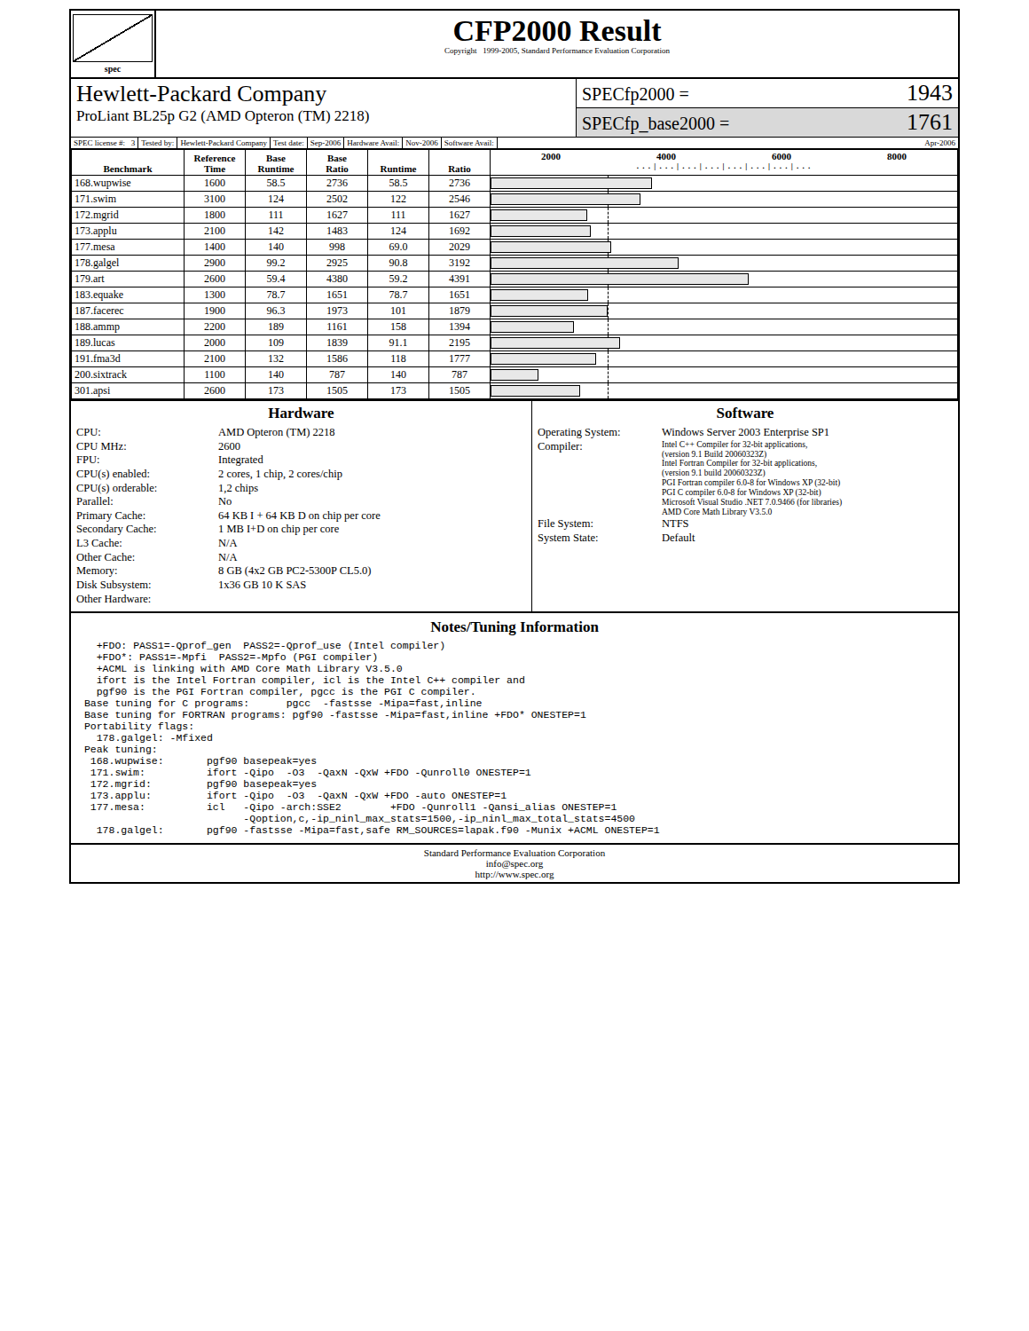spec
CFP2000 Result
Copyright 1999-2005, Standard Performance Evaluation Corporation
Hewlett-Packard Company
ProLiant BL25p G2 (AMD Opteron (TM) 2218)
SPECfp2000 = 1943
SPECfp_base2000 = 1761
SPEC license #: 3
Tested by:
Hewlett-Packard Company
Test date:
Sep-2006
Hardware Avail:
Nov-2006
Software Avail:
Apr-2006
| Benchmark | Reference Time | Base Runtime | Base Ratio | Runtime | Ratio | 2000 4000 6000 8000 . . . / . . . / . . . / . . . / . . . / . . . / . . . / . . . |
| --- | --- | --- | --- | --- | --- | --- |
| 168.wupwise | 1600 | 58.5 | 2736 | 58.5 | 2736 | |
| 171.swim | 3100 | 124 | 2502 | 122 | 2546 | |
| 172.mgrid | 1800 | 111 | 1627 | 111 | 1627 | |
| 173.applu | 2100 | 142 | 1483 | 124 | 1692 | |
| 177.mesa | 1400 | 140 | 998 | 69.0 | 2029 | |
| 178.galgel | 2900 | 99.2 | 2925 | 90.8 | 3192 | |
| 179.art | 2600 | 59.4 | 4380 | 59.2 | 4391 | |
| 183.equake | 1300 | 78.7 | 1651 | 78.7 | 1651 | |
| 187.facerec | 1900 | 96.3 | 1973 | 101 | 1879 | |
| 188.ammp | 2200 | 189 | 1161 | 158 | 1394 | |
| 189.lucas | 2000 | 109 | 1839 | 91.1 | 2195 | |
| 191.fma3d | 2100 | 132 | 1586 | 118 | 1777 | |
| 200.sixtrack | 1100 | 140 | 787 | 140 | 787 | |
| 301.apsi | 2600 | 173 | 1505 | 173 | 1505 | |
Hardware
CPU:
AMD Opteron (TM) 2218
CPU MHz:
2600
FPU:
Integrated
CPU(s) enabled:
2 cores, 1 chip, 2 cores/chip
CPU(s) orderable:
1,2 chips
Parallel:
No
Primary Cache:
64 KB I + 64 KB D on chip per core
Secondary Cache:
1 MB I+D on chip per core
L3 Cache:
N/A
Other Cache:
N/A
Memory:
8 GB (4x2 GB PC2-5300P CL5.0)
Disk Subsystem:
1x36 GB 10 K SAS
Other Hardware:
Software
Operating System:
Windows Server 2003 Enterprise SP1
Compiler:
Intel C++ Compiler for 32-bit applications,
(version 9.1 Build 20060323Z)
Intel Fortran Compiler for 32-bit applications,
(version 9.1 build 20060323Z)
PGI Fortran compiler 6.0-8 for Windows XP (32-bit)
PGI C compiler 6.0-8 for Windows XP (32-bit)
Microsoft Visual Studio .NET 7.0.9466 (for libraries)
AMD Core Math Library V3.5.0
File System:
NTFS
System State:
Default
Notes/Tuning Information
   +FDO: PASS1=-Qprof_gen  PASS2=-Qprof_use (Intel compiler)
   +FDO*: PASS1=-Mpfi  PASS2=-Mpfo (PGI compiler)
   +ACML is linking with AMD Core Math Library V3.5.0
   ifort is the Intel Fortran compiler, icl is the Intel C++ compiler and
   pgf90 is the PGI Fortran compiler, pgcc is the PGI C compiler.
 Base tuning for C programs:      pgcc  -fastsse -Mipa=fast,inline
 Base tuning for FORTRAN programs: pgf90 -fastsse -Mipa=fast,inline +FDO* ONESTEP=1
 Portability flags:
   178.galgel: -Mfixed
 Peak tuning:
  168.wupwise:       pgf90 basepeak=yes
  171.swim:          ifort -Qipo  -O3  -QaxN -QxW +FDO -Qunroll0 ONESTEP=1
  172.mgrid:         pgf90 basepeak=yes
  173.applu:         ifort -Qipo  -O3  -QaxN -QxW +FDO -auto ONESTEP=1
  177.mesa:          icl   -Qipo -arch:SSE2        +FDO -Qunroll1 -Qansi_alias ONESTEP=1
                           -Qoption,c,-ip_ninl_max_stats=1500,-ip_ninl_max_total_stats=4500
   178.galgel:       pgf90 -fastsse -Mipa=fast,safe RM_SOURCES=lapak.f90 -Munix +ACML ONESTEP=1
Standard Performance Evaluation Corporation
info@spec.org
http://www.spec.org